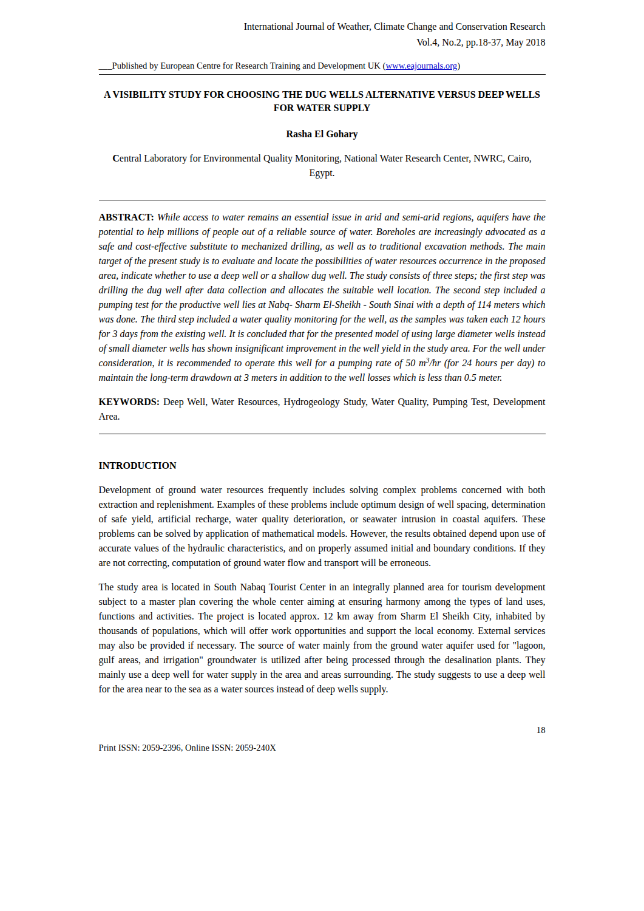International Journal of Weather, Climate Change and Conservation Research
Vol.4, No.2, pp.18-37, May 2018
___Published by European Centre for Research Training and Development UK (www.eajournals.org)
A Visibility Study for Choosing the Dug Wells Alternative Versus Deep Wells for Water Supply
Rasha El Gohary
Central Laboratory for Environmental Quality Monitoring, National Water Research Center, NWRC, Cairo, Egypt.
ABSTRACT: While access to water remains an essential issue in arid and semi-arid regions, aquifers have the potential to help millions of people out of a reliable source of water. Boreholes are increasingly advocated as a safe and cost-effective substitute to mechanized drilling, as well as to traditional excavation methods. The main target of the present study is to evaluate and locate the possibilities of water resources occurrence in the proposed area, indicate whether to use a deep well or a shallow dug well. The study consists of three steps; the first step was drilling the dug well after data collection and allocates the suitable well location. The second step included a pumping test for the productive well lies at Nabq- Sharm El-Sheikh - South Sinai with a depth of 114 meters which was done. The third step included a water quality monitoring for the well, as the samples was taken each 12 hours for 3 days from the existing well. It is concluded that for the presented model of using large diameter wells instead of small diameter wells has shown insignificant improvement in the well yield in the study area. For the well under consideration, it is recommended to operate this well for a pumping rate of 50 m3/hr (for 24 hours per day) to maintain the long-term drawdown at 3 meters in addition to the well losses which is less than 0.5 meter.
KEYWORDS: Deep Well, Water Resources, Hydrogeology Study, Water Quality, Pumping Test, Development Area.
Introduction
Development of ground water resources frequently includes solving complex problems concerned with both extraction and replenishment. Examples of these problems include optimum design of well spacing, determination of safe yield, artificial recharge, water quality deterioration, or seawater intrusion in coastal aquifers. These problems can be solved by application of mathematical models. However, the results obtained depend upon use of accurate values of the hydraulic characteristics, and on properly assumed initial and boundary conditions. If they are not correcting, computation of ground water flow and transport will be erroneous.
The study area is located in South Nabaq Tourist Center in an integrally planned area for tourism development subject to a master plan covering the whole center aiming at ensuring harmony among the types of land uses, functions and activities. The project is located approx. 12 km away from Sharm El Sheikh City, inhabited by thousands of populations, which will offer work opportunities and support the local economy. External services may also be provided if necessary. The source of water mainly from the ground water aquifer used for "lagoon, gulf areas, and irrigation" groundwater is utilized after being processed through the desalination plants. They mainly use a deep well for water supply in the area and areas surrounding. The study suggests to use a deep well for the area near to the sea as a water sources instead of deep wells supply.
18
Print ISSN: 2059-2396, Online ISSN: 2059-240X